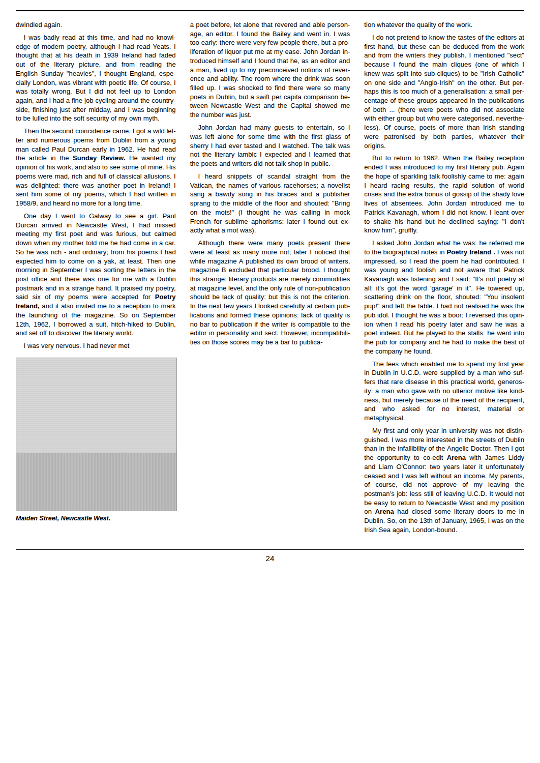dwindled again.
I was badly read at this time, and had no knowledge of modern poetry, although I had read Yeats. I thought that at his death in 1939 Ireland had faded out of the literary picture, and from reading the English Sunday "heavies", I thought England, especially London, was vibrant with poetic life. Of course, I was totally wrong. But I did not feel up to London again, and I had a fine job cycling around the countryside, finishing just after midday, and I was beginning to be lulled into the soft security of my own myth.
Then the second coincidence came. I got a wild letter and numerous poems from Dublin from a young man called Paul Durcan early in 1962. He had read the article in the Sunday Review. He wanted my opinion of his work, and also to see some of mine. His poems were mad, rich and full of classical allusions. I was delighted: there was another poet in Ireland! I sent him some of my poems, which I had written in 1958/9, and heard no more for a long time.
One day I went to Galway to see a girl. Paul Durcan arrived in Newcastle West, I had missed meeting my first poet and was furious, but calmed down when my mother told me he had come in a car. So he was rich - and ordinary; from his poems I had expected him to come on a yak, at least. Then one morning in September I was sorting the letters in the post office and there was one for me with a Dublin postmark and in a strange hand. It praised my poetry, said six of my poems were accepted for Poetry Ireland, and it also invited me to a reception to mark the launching of the magazine. So on September 12th, 1962, I borrowed a suit, hitch-hiked to Dublin, and set off to discover the literary world.
I was very nervous. I had never met
Maiden Street, Newcastle West.
a poet before, let alone that revered and able personage, an editor. I found the Bailey and went in. I was too early: there were very few people there, but a proliferation of liquor put me at my ease. John Jordan introduced himself and I found that he, as an editor and a man, lived up to my preconceived notions of reverence and ability. The room where the drink was soon filled up. I was shocked to find there were so many poets in Dublin, but a swift per capita comparison between Newcastle West and the Capital showed me the number was just.
John Jordan had many guests to entertain, so I was left alone for some time with the first glass of sherry I had ever tasted and I watched. The talk was not the literary iambic I expected and I learned that the poets and writers did not talk shop in public.
I heard snippets of scandal straight from the Vatican, the names of various racehorses; a novelist sang a bawdy song in his braces and a publisher sprang to the middle of the floor and shouted: "Bring on the mots!" (I thought he was calling in mock French for sublime aphorisms: later I found out exactly what a mot was).
Although there were many poets present there were at least as many more not; later I noticed that while magazine A published its own brood of writers, magazine B excluded that particular brood. I thought this strange: literary products are merely commodities at magazine level, and the only rule of non-publication should be lack of quality: but this is not the criterion. In the next few years I looked carefully at certain publications and formed these opinions: lack of quality is no bar to publication if the writer is compatible to the editor in personality and sect. However, incompatibilities on those scores may be a bar to publica-
tion whatever the quality of the work.
I do not pretend to know the tastes of the editors at first hand, but these can be deduced from the work and from the writers they publish. I mentioned "sect" because I found the main cliques (one of which I knew was split into sub-cliques) to be "Irish Catholic" on one side and "Anglo-Irish" on the other. But perhaps this is too much of a generalisation: a small percentage of these groups appeared in the publications of both ... (there were poets who did not associate with either group but who were categorised, nevertheless). Of course, poets of more than Irish standing were patronised by both parties, whatever their origins.
But to return to 1962. When the Bailey reception ended I was introduced to my first literary pub. Again the hope of sparkling talk foolishly came to me: again I heard racing results, the rapid solution of world crises and the extra bonus of gossip of the shady love lives of absentees. John Jordan introduced me to Patrick Kavanagh, whom I did not know. I leant over to shake his hand but he declined saying: "I don't know him", gruffly.
I asked John Jordan what he was: he referred me to the biographical notes in Poetry Ireland . I was not impressed, so I read the poem he had contributed. I was young and foolish and not aware that Patrick Kavanagh was listening and I said: "It's not poetry at all: it's got the word 'garage' in it". He towered up, scattering drink on the floor, shouted: "You insolent pup!" and left the table. I had not realised he was the pub idol. I thought he was a boor: I reversed this opinion when I read his poetry later and saw he was a poet indeed. But he played to the stalls: he went into the pub for company and he had to make the best of the company he found.
The fees which enabled me to spend my first year in Dublin in U.C.D. were supplied by a man who suffers that rare disease in this practical world, generosity: a man who gave with no ulterior motive like kindness, but merely because of the need of the recipient, and who asked for no interest, material or metaphysical.
My first and only year in university was not distinguished. I was more interested in the streets of Dublin than in the infallibility of the Angelic Doctor. Then I got the opportunity to co-edit Arena with James Liddy and Liam O'Connor: two years later it unfortunately ceased and I was left without an income. My parents, of course, did not approve of my leaving the postman's job: less still of leaving U.C.D. It would not be easy to return to Newcastle West and my position on Arena had closed some literary doors to me in Dublin. So, on the 13th of January, 1965, I was on the Irish Sea again, London-bound.
24